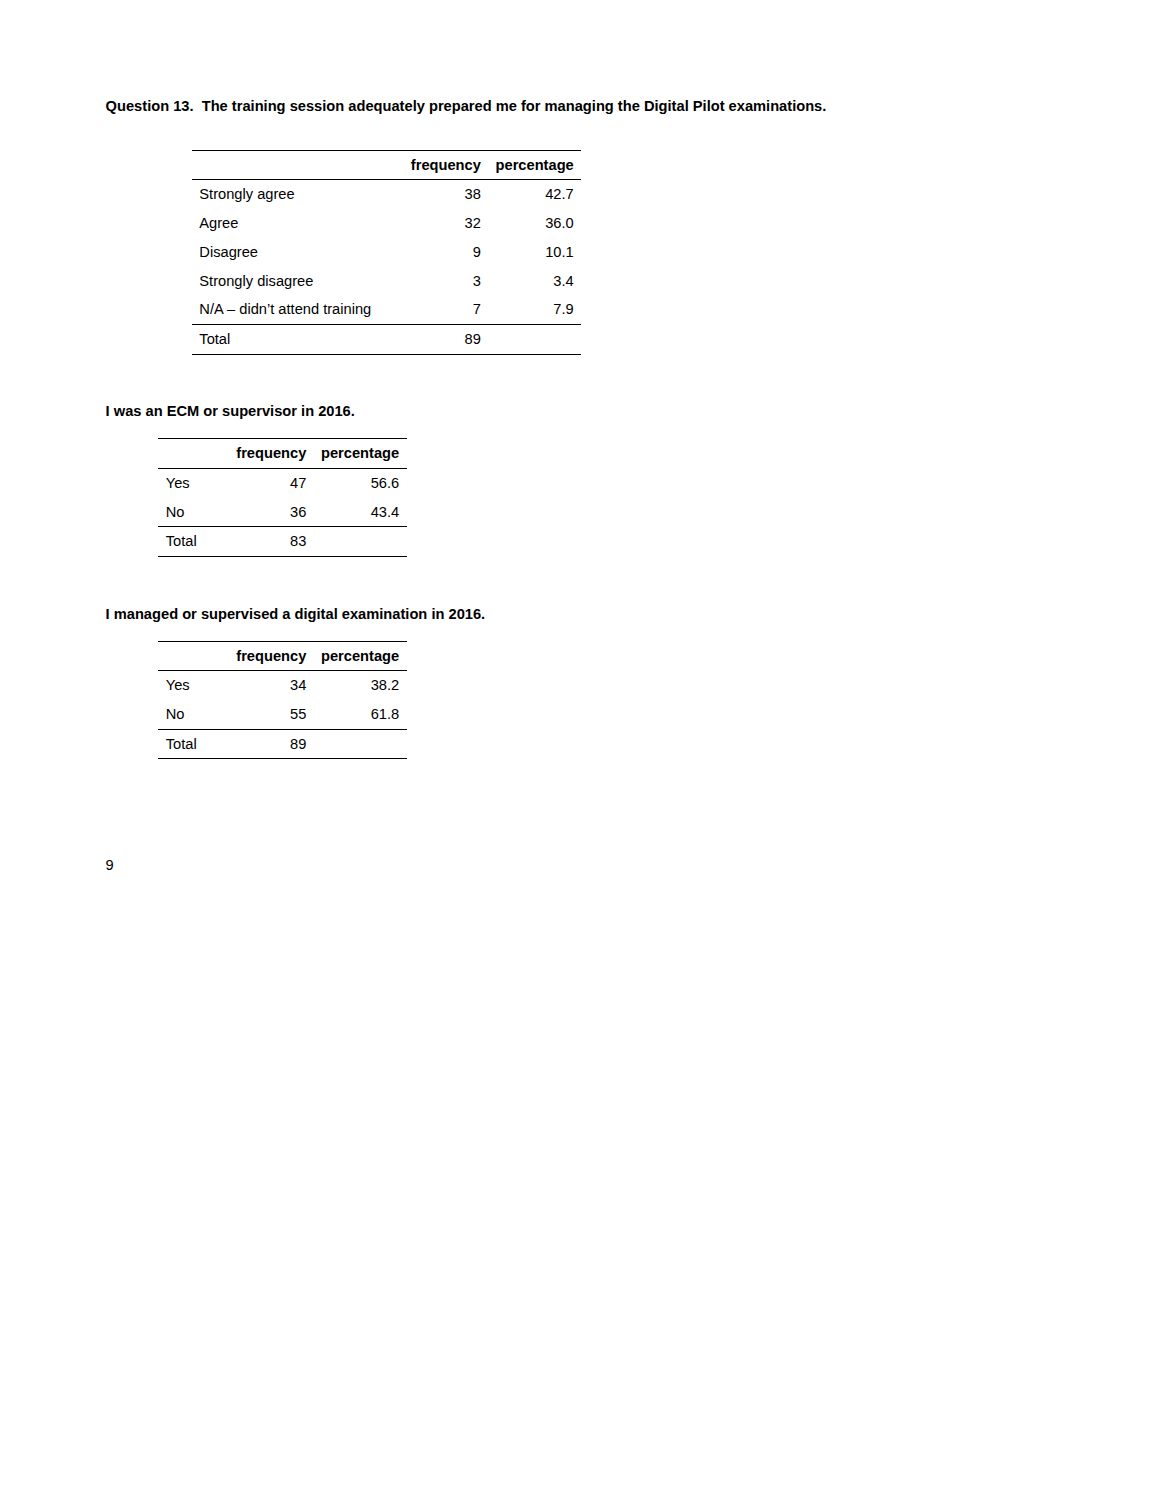Question 13. The training session adequately prepared me for managing the Digital Pilot examinations.
| | frequency | percentage |
| --- | --- | --- |
| Strongly agree | 38 | 42.7 |
| Agree | 32 | 36.0 |
| Disagree | 9 | 10.1 |
| Strongly disagree | 3 | 3.4 |
| N/A – didn’t attend training | 7 | 7.9 |
| Total | 89 | |
I was an ECM or supervisor in 2016.
| | frequency | percentage |
| --- | --- | --- |
| Yes | 47 | 56.6 |
| No | 36 | 43.4 |
| Total | 83 | |
I managed or supervised a digital examination in 2016.
| | frequency | percentage |
| --- | --- | --- |
| Yes | 34 | 38.2 |
| No | 55 | 61.8 |
| Total | 89 | |
9